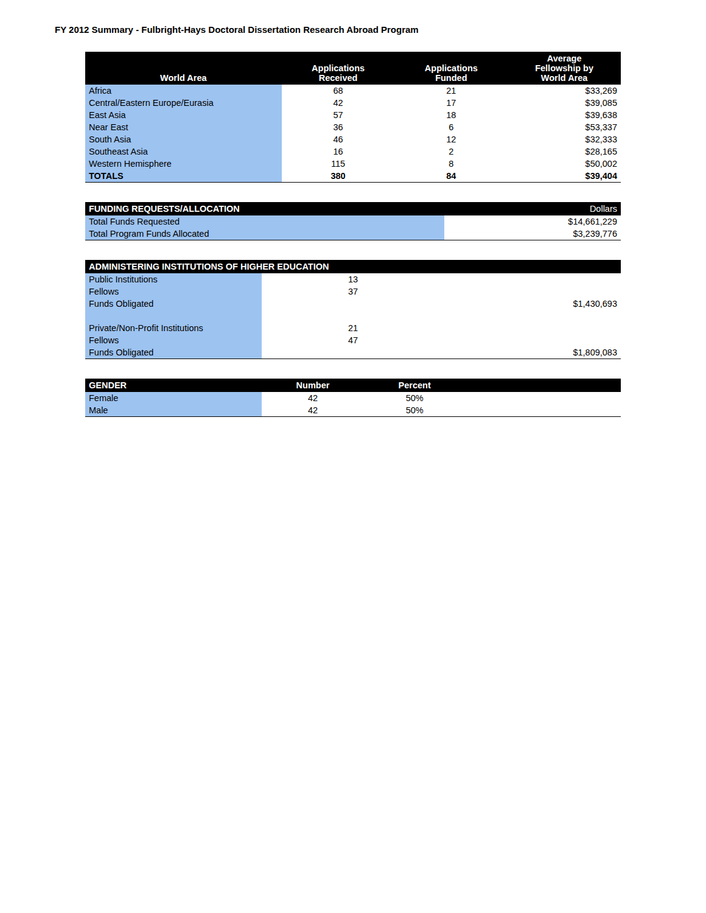FY 2012 Summary - Fulbright-Hays Doctoral Dissertation Research Abroad Program
| World Area | Applications Received | Applications Funded | Average Fellowship by World Area |
| --- | --- | --- | --- |
| Africa | 68 | 21 | $33,269 |
| Central/Eastern Europe/Eurasia | 42 | 17 | $39,085 |
| East Asia | 57 | 18 | $39,638 |
| Near East | 36 | 6 | $53,337 |
| South Asia | 46 | 12 | $32,333 |
| Southeast Asia | 16 | 2 | $28,165 |
| Western Hemisphere | 115 | 8 | $50,002 |
| TOTALS | 380 | 84 | $39,404 |
| FUNDING REQUESTS/ALLOCATION | Dollars |
| --- | --- |
| Total Funds Requested | | $14,661,229 |
| Total Program Funds Allocated | | $3,239,776 |
| ADMINISTERING INSTITUTIONS OF HIGHER EDUCATION |
| --- |
| Public Institutions | 13 | |
| Fellows | 37 | |
| Funds Obligated | | $1,430,693 |
| Private/Non-Profit Institutions | 21 | |
| Fellows | 47 | |
| Funds Obligated | | $1,809,083 |
| GENDER | Number | Percent | |
| --- | --- | --- | --- |
| Female | 42 | 50% | |
| Male | 42 | 50% | |